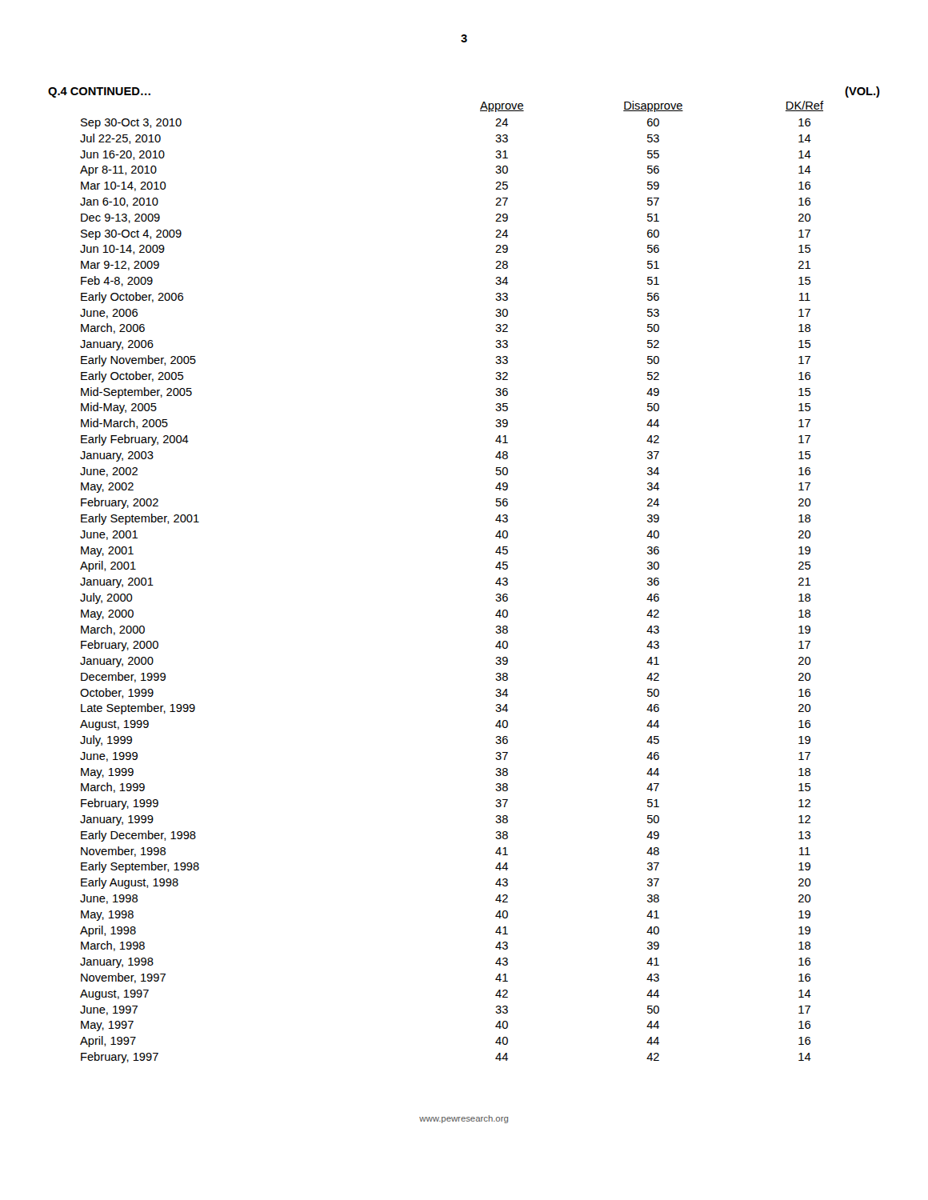3
Q.4 CONTINUED…
(VOL.)
| | Approve | Disapprove | DK/Ref |
| --- | --- | --- | --- |
| Sep 30-Oct 3, 2010 | 24 | 60 | 16 |
| Jul 22-25, 2010 | 33 | 53 | 14 |
| Jun 16-20, 2010 | 31 | 55 | 14 |
| Apr 8-11, 2010 | 30 | 56 | 14 |
| Mar 10-14, 2010 | 25 | 59 | 16 |
| Jan 6-10, 2010 | 27 | 57 | 16 |
| Dec 9-13, 2009 | 29 | 51 | 20 |
| Sep 30-Oct 4, 2009 | 24 | 60 | 17 |
| Jun 10-14, 2009 | 29 | 56 | 15 |
| Mar 9-12, 2009 | 28 | 51 | 21 |
| Feb 4-8, 2009 | 34 | 51 | 15 |
| Early October, 2006 | 33 | 56 | 11 |
| June, 2006 | 30 | 53 | 17 |
| March, 2006 | 32 | 50 | 18 |
| January, 2006 | 33 | 52 | 15 |
| Early November, 2005 | 33 | 50 | 17 |
| Early October, 2005 | 32 | 52 | 16 |
| Mid-September, 2005 | 36 | 49 | 15 |
| Mid-May, 2005 | 35 | 50 | 15 |
| Mid-March, 2005 | 39 | 44 | 17 |
| Early February, 2004 | 41 | 42 | 17 |
| January, 2003 | 48 | 37 | 15 |
| June, 2002 | 50 | 34 | 16 |
| May, 2002 | 49 | 34 | 17 |
| February, 2002 | 56 | 24 | 20 |
| Early September, 2001 | 43 | 39 | 18 |
| June, 2001 | 40 | 40 | 20 |
| May, 2001 | 45 | 36 | 19 |
| April, 2001 | 45 | 30 | 25 |
| January, 2001 | 43 | 36 | 21 |
| July, 2000 | 36 | 46 | 18 |
| May, 2000 | 40 | 42 | 18 |
| March, 2000 | 38 | 43 | 19 |
| February, 2000 | 40 | 43 | 17 |
| January, 2000 | 39 | 41 | 20 |
| December, 1999 | 38 | 42 | 20 |
| October, 1999 | 34 | 50 | 16 |
| Late September, 1999 | 34 | 46 | 20 |
| August, 1999 | 40 | 44 | 16 |
| July, 1999 | 36 | 45 | 19 |
| June, 1999 | 37 | 46 | 17 |
| May, 1999 | 38 | 44 | 18 |
| March, 1999 | 38 | 47 | 15 |
| February, 1999 | 37 | 51 | 12 |
| January, 1999 | 38 | 50 | 12 |
| Early December, 1998 | 38 | 49 | 13 |
| November, 1998 | 41 | 48 | 11 |
| Early September, 1998 | 44 | 37 | 19 |
| Early August, 1998 | 43 | 37 | 20 |
| June, 1998 | 42 | 38 | 20 |
| May, 1998 | 40 | 41 | 19 |
| April, 1998 | 41 | 40 | 19 |
| March, 1998 | 43 | 39 | 18 |
| January, 1998 | 43 | 41 | 16 |
| November, 1997 | 41 | 43 | 16 |
| August, 1997 | 42 | 44 | 14 |
| June, 1997 | 33 | 50 | 17 |
| May, 1997 | 40 | 44 | 16 |
| April, 1997 | 40 | 44 | 16 |
| February, 1997 | 44 | 42 | 14 |
www.pewresearch.org